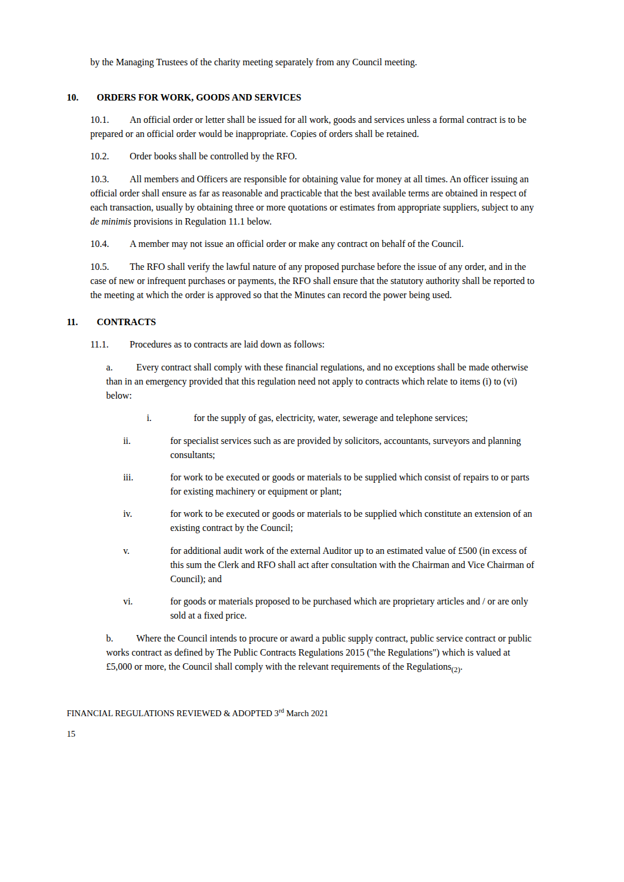by the Managing Trustees of the charity meeting separately from any Council meeting.
10. ORDERS FOR WORK, GOODS AND SERVICES
10.1. An official order or letter shall be issued for all work, goods and services unless a formal contract is to be prepared or an official order would be inappropriate. Copies of orders shall be retained.
10.2. Order books shall be controlled by the RFO.
10.3. All members and Officers are responsible for obtaining value for money at all times. An officer issuing an official order shall ensure as far as reasonable and practicable that the best available terms are obtained in respect of each transaction, usually by obtaining three or more quotations or estimates from appropriate suppliers, subject to any de minimis provisions in Regulation 11.1 below.
10.4. A member may not issue an official order or make any contract on behalf of the Council.
10.5. The RFO shall verify the lawful nature of any proposed purchase before the issue of any order, and in the case of new or infrequent purchases or payments, the RFO shall ensure that the statutory authority shall be reported to the meeting at which the order is approved so that the Minutes can record the power being used.
11. CONTRACTS
11.1. Procedures as to contracts are laid down as follows:
a. Every contract shall comply with these financial regulations, and no exceptions shall be made otherwise than in an emergency provided that this regulation need not apply to contracts which relate to items (i) to (vi) below:
i. for the supply of gas, electricity, water, sewerage and telephone services;
ii. for specialist services such as are provided by solicitors, accountants, surveyors and planning consultants;
iii. for work to be executed or goods or materials to be supplied which consist of repairs to or parts for existing machinery or equipment or plant;
iv. for work to be executed or goods or materials to be supplied which constitute an extension of an existing contract by the Council;
v. for additional audit work of the external Auditor up to an estimated value of £500 (in excess of this sum the Clerk and RFO shall act after consultation with the Chairman and Vice Chairman of Council); and
vi. for goods or materials proposed to be purchased which are proprietary articles and / or are only sold at a fixed price.
b. Where the Council intends to procure or award a public supply contract, public service contract or public works contract as defined by The Public Contracts Regulations 2015 ("the Regulations") which is valued at £5,000 or more, the Council shall comply with the relevant requirements of the Regulations(2).
FINANCIAL REGULATIONS REVIEWED & ADOPTED 3rd March 2021
15